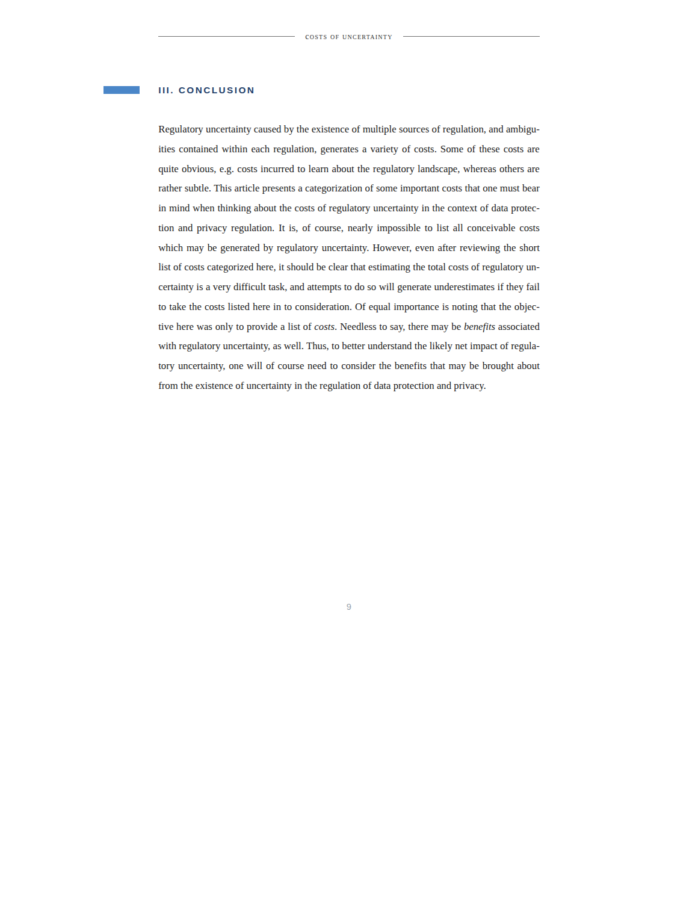Costs of Uncertainty
III. Conclusion
Regulatory uncertainty caused by the existence of multiple sources of regulation, and ambiguities contained within each regulation, generates a variety of costs. Some of these costs are quite obvious, e.g. costs incurred to learn about the regulatory landscape, whereas others are rather subtle. This article presents a categorization of some important costs that one must bear in mind when thinking about the costs of regulatory uncertainty in the context of data protection and privacy regulation. It is, of course, nearly impossible to list all conceivable costs which may be generated by regulatory uncertainty. However, even after reviewing the short list of costs categorized here, it should be clear that estimating the total costs of regulatory uncertainty is a very difficult task, and attempts to do so will generate underestimates if they fail to take the costs listed here in to consideration. Of equal importance is noting that the objective here was only to provide a list of costs. Needless to say, there may be benefits associated with regulatory uncertainty, as well. Thus, to better understand the likely net impact of regulatory uncertainty, one will of course need to consider the benefits that may be brought about from the existence of uncertainty in the regulation of data protection and privacy.
9